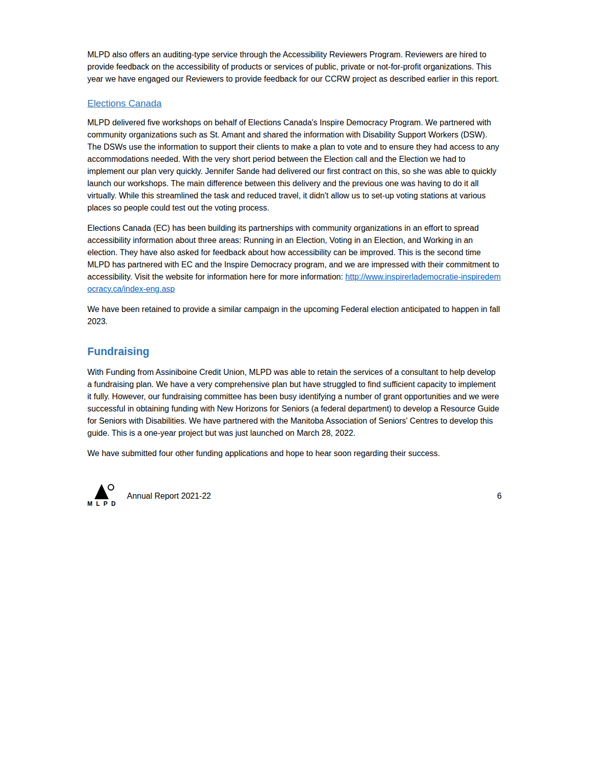MLPD also offers an auditing-type service through the Accessibility Reviewers Program. Reviewers are hired to provide feedback on the accessibility of products or services of public, private or not-for-profit organizations. This year we have engaged our Reviewers to provide feedback for our CCRW project as described earlier in this report.
Elections Canada
MLPD delivered five workshops on behalf of Elections Canada's Inspire Democracy Program. We partnered with community organizations such as St. Amant and shared the information with Disability Support Workers (DSW). The DSWs use the information to support their clients to make a plan to vote and to ensure they had access to any accommodations needed. With the very short period between the Election call and the Election we had to implement our plan very quickly. Jennifer Sande had delivered our first contract on this, so she was able to quickly launch our workshops. The main difference between this delivery and the previous one was having to do it all virtually. While this streamlined the task and reduced travel, it didn't allow us to set-up voting stations at various places so people could test out the voting process.
Elections Canada (EC) has been building its partnerships with community organizations in an effort to spread accessibility information about three areas: Running in an Election, Voting in an Election, and Working in an election. They have also asked for feedback about how accessibility can be improved. This is the second time MLPD has partnered with EC and the Inspire Democracy program, and we are impressed with their commitment to accessibility. Visit the website for information here for more information: http://www.inspirerlademocratie-inspiredemocracy.ca/index-eng.asp
We have been retained to provide a similar campaign in the upcoming Federal election anticipated to happen in fall 2023.
Fundraising
With Funding from Assiniboine Credit Union, MLPD was able to retain the services of a consultant to help develop a fundraising plan. We have a very comprehensive plan but have struggled to find sufficient capacity to implement it fully. However, our fundraising committee has been busy identifying a number of grant opportunities and we were successful in obtaining funding with New Horizons for Seniors (a federal department) to develop a Resource Guide for Seniors with Disabilities. We have partnered with the Manitoba Association of Seniors' Centres to develop this guide. This is a one-year project but was just launched on March 28, 2022.
We have submitted four other funding applications and hope to hear soon regarding their success.
M L P D Annual Report 2021-22
6